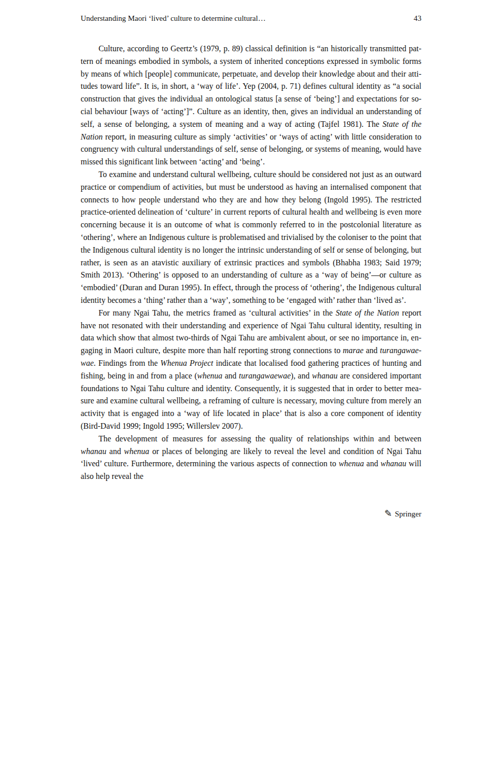Understanding Maori ‘lived’ culture to determine cultural… 43
Culture, according to Geertz’s (1979, p. 89) classical definition is “an historically transmitted pattern of meanings embodied in symbols, a system of inherited conceptions expressed in symbolic forms by means of which [people] communicate, perpetuate, and develop their knowledge about and their attitudes toward life”. It is, in short, a ‘way of life’. Yep (2004, p. 71) defines cultural identity as “a social construction that gives the individual an ontological status [a sense of ‘being’] and expectations for social behaviour [ways of ‘acting’]”. Culture as an identity, then, gives an individual an understanding of self, a sense of belonging, a system of meaning and a way of acting (Tajfel 1981). The State of the Nation report, in measuring culture as simply ‘activities’ or ‘ways of acting’ with little consideration to congruency with cultural understandings of self, sense of belonging, or systems of meaning, would have missed this significant link between ‘acting’ and ‘being’.
To examine and understand cultural wellbeing, culture should be considered not just as an outward practice or compendium of activities, but must be understood as having an internalised component that connects to how people understand who they are and how they belong (Ingold 1995). The restricted practice-oriented delineation of ‘culture’ in current reports of cultural health and wellbeing is even more concerning because it is an outcome of what is commonly referred to in the postcolonial literature as ‘othering’, where an Indigenous culture is problematised and trivialised by the coloniser to the point that the Indigenous cultural identity is no longer the intrinsic understanding of self or sense of belonging, but rather, is seen as an atavistic auxiliary of extrinsic practices and symbols (Bhabha 1983; Said 1979; Smith 2013). ‘Othering’ is opposed to an understanding of culture as a ‘way of being’—or culture as ‘embodied’ (Duran and Duran 1995). In effect, through the process of ‘othering’, the Indigenous cultural identity becomes a ‘thing’ rather than a ‘way’, something to be ‘engaged with’ rather than ‘lived as’.
For many Ngai Tahu, the metrics framed as ‘cultural activities’ in the State of the Nation report have not resonated with their understanding and experience of Ngai Tahu cultural identity, resulting in data which show that almost two-thirds of Ngai Tahu are ambivalent about, or see no importance in, engaging in Maori culture, despite more than half reporting strong connections to marae and turangawaewae. Findings from the Whenua Project indicate that localised food gathering practices of hunting and fishing, being in and from a place (whenua and turangawaewae), and whanau are considered important foundations to Ngai Tahu culture and identity. Consequently, it is suggested that in order to better measure and examine cultural wellbeing, a reframing of culture is necessary, moving culture from merely an activity that is engaged into a ‘way of life located in place’ that is also a core component of identity (Bird-David 1999; Ingold 1995; Willerslev 2007).
The development of measures for assessing the quality of relationships within and between whanau and whenua or places of belonging are likely to reveal the level and condition of Ngai Tahu ‘lived’ culture. Furthermore, determining the various aspects of connection to whenua and whanau will also help reveal the
✎Springer